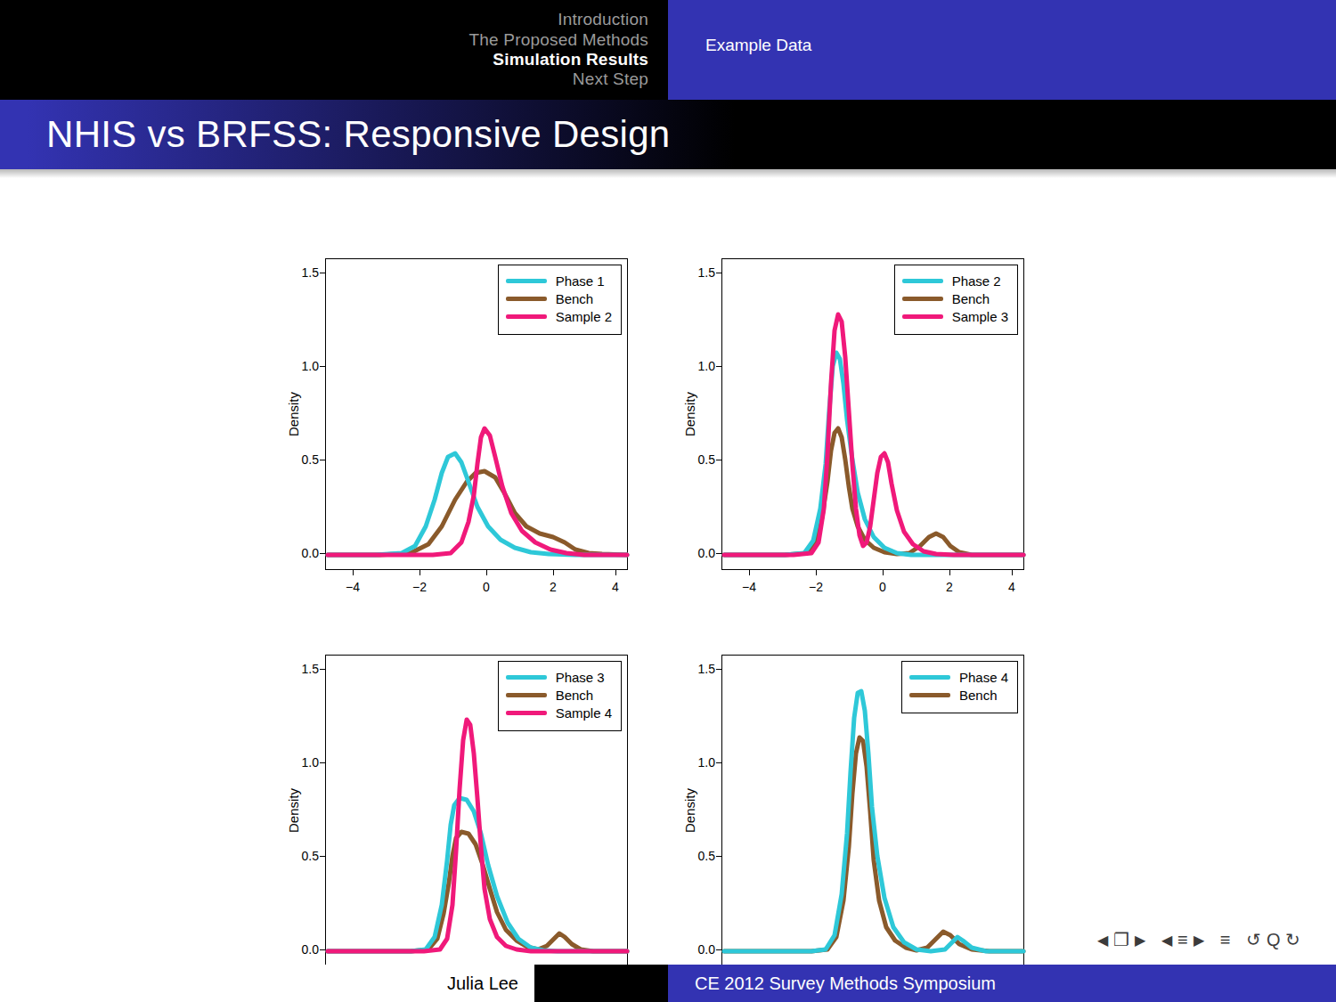Introduction The Proposed Methods Simulation Results Next Step
Example Data
NHIS vs BRFSS: Responsive Design
Density 0.0 0.5 1.0 1.5 −4 −2 0 2 4
Phase 1
Bench
Sample 2
Density 0.0 0.5 1.0 1.5 −4 −2 0 2 4
Phase 2
Bench
Sample 3
Density 0.0 0.5 1.0 1.5
Phase 3
Bench
Sample 4
Density 0.0 0.5 1.0 1.5
Phase 4
Bench
◀❐▶ ◀≡▶ ≡ ↺ Q ↻
Julia Lee
CE 2012 Survey Methods Symposium